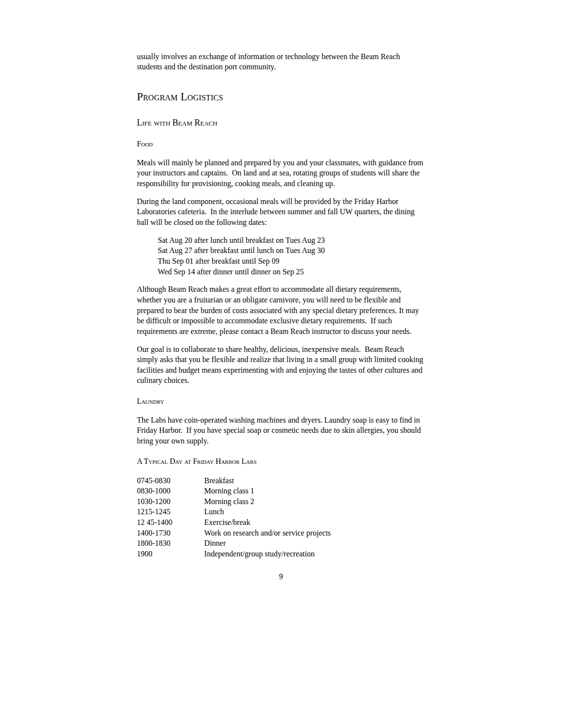usually involves an exchange of information or technology between the Beam Reach students and the destination port community.
Program Logistics
Life with Beam Reach
Food
Meals will mainly be planned and prepared by you and your classmates, with guidance from your instructors and captains. On land and at sea, rotating groups of students will share the responsibility for provisioning, cooking meals, and cleaning up.
During the land component, occasional meals will be provided by the Friday Harbor Laboratories cafeteria. In the interlude between summer and fall UW quarters, the dining hall will be closed on the following dates:
Sat Aug 20 after lunch until breakfast on Tues Aug 23
Sat Aug 27 after breakfast until lunch on Tues Aug 30
Thu Sep 01 after breakfast until Sep 09
Wed Sep 14 after dinner until dinner on Sep 25
Although Beam Reach makes a great effort to accommodate all dietary requirements, whether you are a fruitarian or an obligate carnivore, you will need to be flexible and prepared to bear the burden of costs associated with any special dietary preferences. It may be difficult or impossible to accommodate exclusive dietary requirements. If such requirements are extreme, please contact a Beam Reach instructor to discuss your needs.
Our goal is to collaborate to share healthy, delicious, inexpensive meals. Beam Reach simply asks that you be flexible and realize that living in a small group with limited cooking facilities and budget means experimenting with and enjoying the tastes of other cultures and culinary choices.
Laundry
The Labs have coin-operated washing machines and dryers. Laundry soap is easy to find in Friday Harbor. If you have special soap or cosmetic needs due to skin allergies, you should bring your own supply.
A Typical Day at Friday Harbor Labs
| 0745-0830 | Breakfast |
| 0830-1000 | Morning class 1 |
| 1030-1200 | Morning class 2 |
| 1215-1245 | Lunch |
| 12 45-1400 | Exercise/break |
| 1400-1730 | Work on research and/or service projects |
| 1800-1830 | Dinner |
| 1900 | Independent/group study/recreation |
9